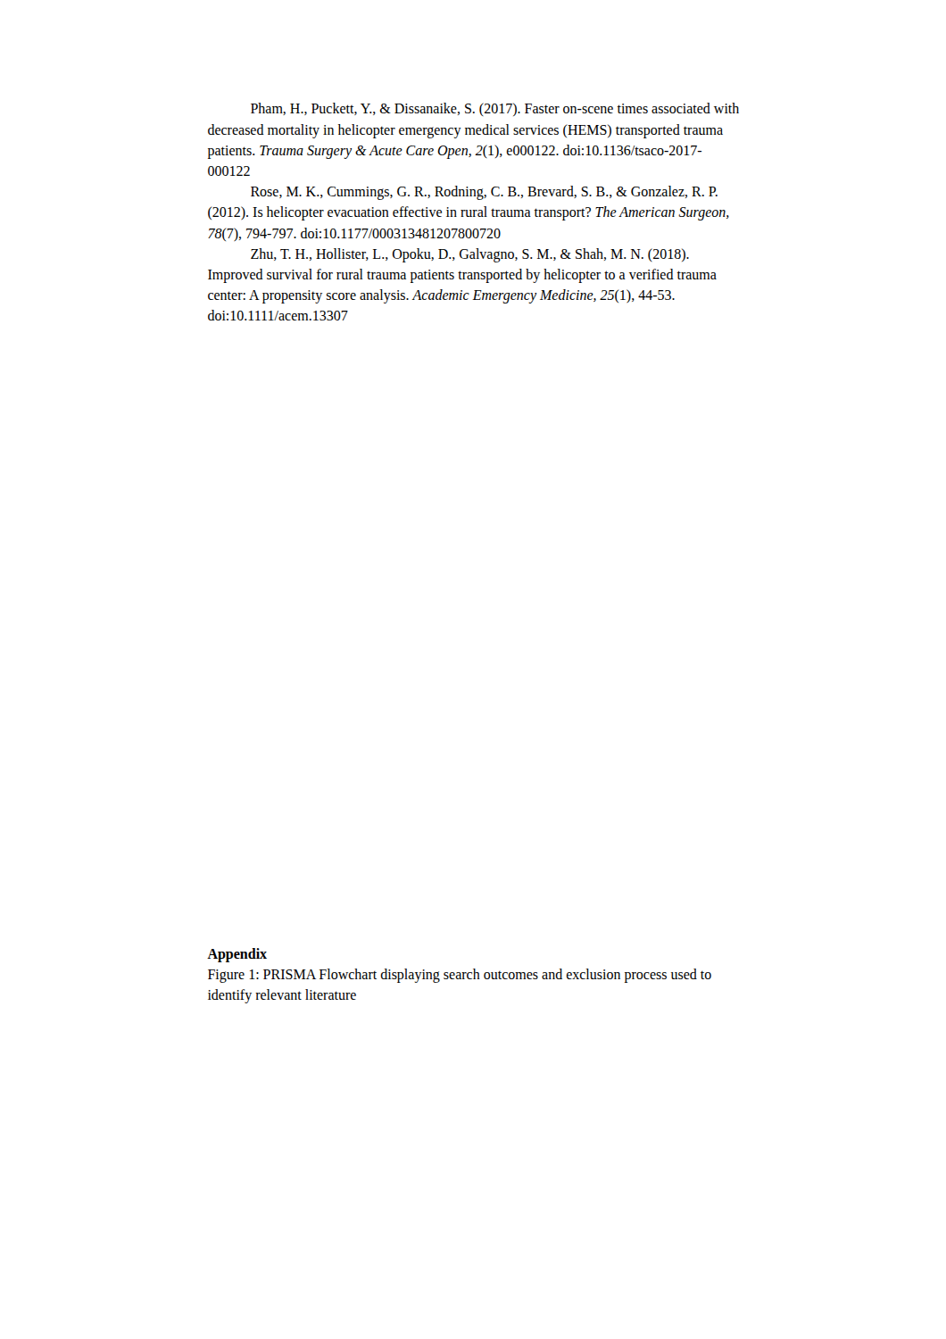Pham, H., Puckett, Y., & Dissanaike, S. (2017). Faster on-scene times associated with decreased mortality in helicopter emergency medical services (HEMS) transported trauma patients. Trauma Surgery & Acute Care Open, 2(1), e000122. doi:10.1136/tsaco-2017-000122
Rose, M. K., Cummings, G. R., Rodning, C. B., Brevard, S. B., & Gonzalez, R. P. (2012). Is helicopter evacuation effective in rural trauma transport? The American Surgeon, 78(7), 794-797. doi:10.1177/000313481207800720
Zhu, T. H., Hollister, L., Opoku, D., Galvagno, S. M., & Shah, M. N. (2018). Improved survival for rural trauma patients transported by helicopter to a verified trauma center: A propensity score analysis. Academic Emergency Medicine, 25(1), 44-53. doi:10.1111/acem.13307
Appendix
Figure 1: PRISMA Flowchart displaying search outcomes and exclusion process used to identify relevant literature